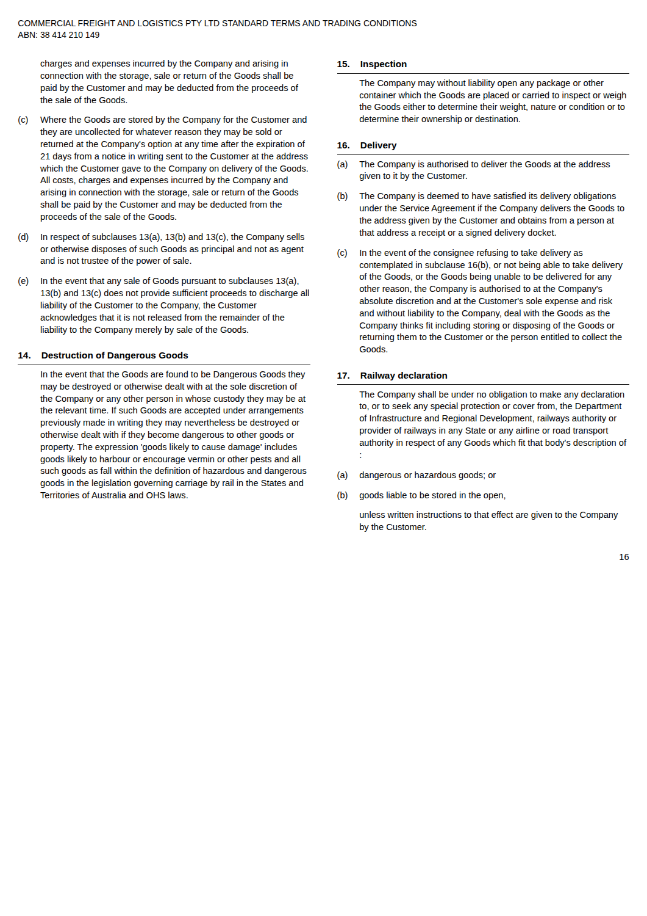COMMERCIAL FREIGHT AND LOGISTICS PTY LTD STANDARD TERMS AND TRADING CONDITIONS
ABN: 38 414 210 149
charges and expenses incurred by the Company and arising in connection with the storage, sale or return of the Goods shall be paid by the Customer and may be deducted from the proceeds of the sale of the Goods.
(c) Where the Goods are stored by the Company for the Customer and they are uncollected for whatever reason they may be sold or returned at the Company's option at any time after the expiration of 21 days from a notice in writing sent to the Customer at the address which the Customer gave to the Company on delivery of the Goods. All costs, charges and expenses incurred by the Company and arising in connection with the storage, sale or return of the Goods shall be paid by the Customer and may be deducted from the proceeds of the sale of the Goods.
(d) In respect of subclauses 13(a), 13(b) and 13(c), the Company sells or otherwise disposes of such Goods as principal and not as agent and is not trustee of the power of sale.
(e) In the event that any sale of Goods pursuant to subclauses 13(a), 13(b) and 13(c) does not provide sufficient proceeds to discharge all liability of the Customer to the Company, the Customer acknowledges that it is not released from the remainder of the liability to the Company merely by sale of the Goods.
14. Destruction of Dangerous Goods
In the event that the Goods are found to be Dangerous Goods they may be destroyed or otherwise dealt with at the sole discretion of the Company or any other person in whose custody they may be at the relevant time. If such Goods are accepted under arrangements previously made in writing they may nevertheless be destroyed or otherwise dealt with if they become dangerous to other goods or property. The expression 'goods likely to cause damage' includes goods likely to harbour or encourage vermin or other pests and all such goods as fall within the definition of hazardous and dangerous goods in the legislation governing carriage by rail in the States and Territories of Australia and OHS laws.
15. Inspection
The Company may without liability open any package or other container which the Goods are placed or carried to inspect or weigh the Goods either to determine their weight, nature or condition or to determine their ownership or destination.
16. Delivery
(a) The Company is authorised to deliver the Goods at the address given to it by the Customer.
(b) The Company is deemed to have satisfied its delivery obligations under the Service Agreement if the Company delivers the Goods to the address given by the Customer and obtains from a person at that address a receipt or a signed delivery docket.
(c) In the event of the consignee refusing to take delivery as contemplated in subclause 16(b), or not being able to take delivery of the Goods, or the Goods being unable to be delivered for any other reason, the Company is authorised to at the Company's absolute discretion and at the Customer's sole expense and risk and without liability to the Company, deal with the Goods as the Company thinks fit including storing or disposing of the Goods or returning them to the Customer or the person entitled to collect the Goods.
17. Railway declaration
The Company shall be under no obligation to make any declaration to, or to seek any special protection or cover from, the Department of Infrastructure and Regional Development, railways authority or provider of railways in any State or any airline or road transport authority in respect of any Goods which fit that body's description of :
(a) dangerous or hazardous goods; or
(b) goods liable to be stored in the open,
unless written instructions to that effect are given to the Company by the Customer.
16